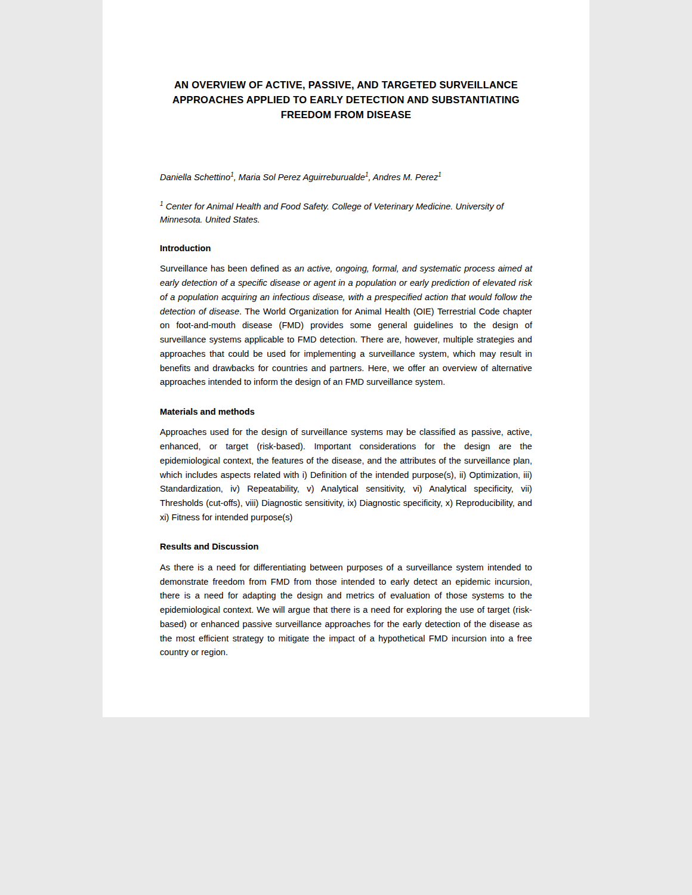An overview of active, passive, and targeted surveillance approaches applied to early detection and substantiating freedom from disease
Daniella Schettino1, Maria Sol Perez Aguirreburualde1, Andres M. Perez1
1 Center for Animal Health and Food Safety. College of Veterinary Medicine. University of Minnesota. United States.
Introduction
Surveillance has been defined as an active, ongoing, formal, and systematic process aimed at early detection of a specific disease or agent in a population or early prediction of elevated risk of a population acquiring an infectious disease, with a prespecified action that would follow the detection of disease. The World Organization for Animal Health (OIE) Terrestrial Code chapter on foot-and-mouth disease (FMD) provides some general guidelines to the design of surveillance systems applicable to FMD detection. There are, however, multiple strategies and approaches that could be used for implementing a surveillance system, which may result in benefits and drawbacks for countries and partners. Here, we offer an overview of alternative approaches intended to inform the design of an FMD surveillance system.
Materials and methods
Approaches used for the design of surveillance systems may be classified as passive, active, enhanced, or target (risk-based). Important considerations for the design are the epidemiological context, the features of the disease, and the attributes of the surveillance plan, which includes aspects related with i) Definition of the intended purpose(s), ii) Optimization, iii) Standardization, iv) Repeatability, v) Analytical sensitivity, vi) Analytical specificity, vii) Thresholds (cut-offs), viii) Diagnostic sensitivity, ix) Diagnostic specificity, x) Reproducibility, and xi) Fitness for intended purpose(s)
Results and Discussion
As there is a need for differentiating between purposes of a surveillance system intended to demonstrate freedom from FMD from those intended to early detect an epidemic incursion, there is a need for adapting the design and metrics of evaluation of those systems to the epidemiological context. We will argue that there is a need for exploring the use of target (risk-based) or enhanced passive surveillance approaches for the early detection of the disease as the most efficient strategy to mitigate the impact of a hypothetical FMD incursion into a free country or region.